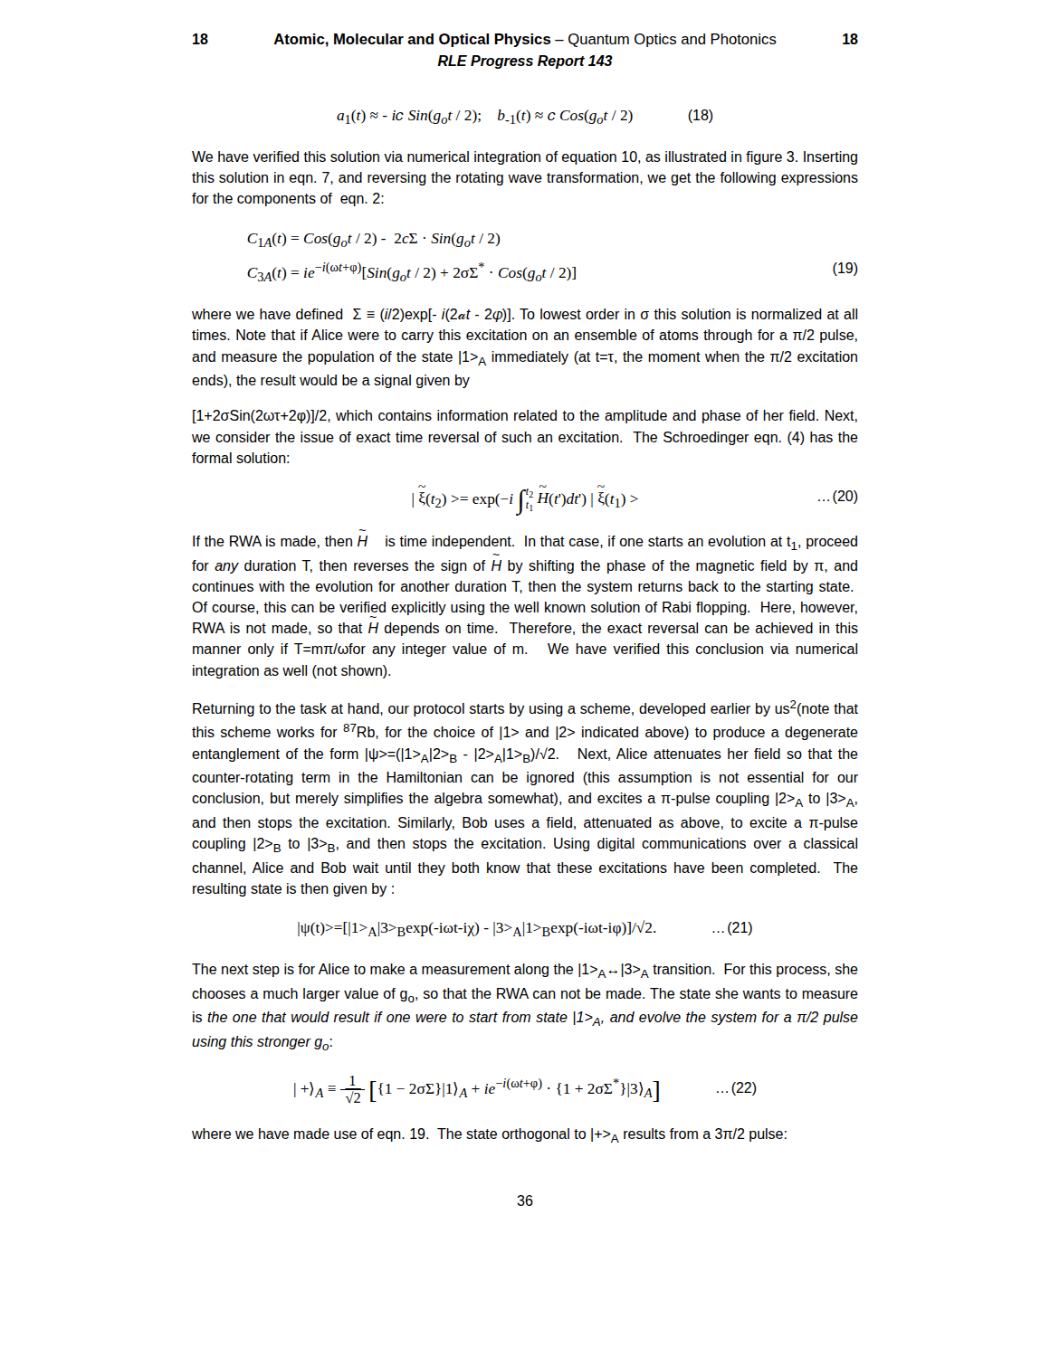18 18
Atomic, Molecular and Optical Physics – Quantum Optics and Photonics
RLE Progress Report 143
a1(t) ≈ - i𝑐 Sin(got / 2); b-1(t) ≈ 𝑐 Cos(got / 2) (18)
We have verified this solution via numerical integration of equation 10, as illustrated in figure 3. Inserting this solution in eqn. 7, and reversing the rotating wave transformation, we get the following expressions for the components of eqn. 2:
C1A(t) = Cos(got / 2) - 2c Σ · Sin(got / 2) C3A(t) = ie−i(ωt+φ)[Sin(got / 2) + 2σΣ* · Cos(got / 2)] (19)
where we have defined Σ ≡ (i/2)exp[- i(2𝒶t - 2𝜑)]. To lowest order in σ this solution is normalized at all times. Note that if Alice were to carry this excitation on an ensemble of atoms through for a π/2 pulse, and measure the population of the state |1>A immediately (at t=τ, the moment when the π/2 excitation ends), the result would be a signal given by
[1+2σSin(2ωτ+2φ)]/2, which contains information related to the amplitude and phase of her field. Next, we consider the issue of exact time reversal of such an excitation. The Schroedinger eqn. (4) has the formal solution:
| ξ(t2) >= exp(−i ∫t2 t1 H(t')dt') | ξ(t1) > …(20)
If the RWA is made, then H is time independent. In that case, if one starts an evolution at t1, proceed for any duration T, then reverses the sign of H by shifting the phase of the magnetic field by π, and continues with the evolution for another duration T, then the system returns back to the starting state. Of course, this can be verified explicitly using the well known solution of Rabi flopping. Here, however, RWA is not made, so that H depends on time. Therefore, the exact reversal can be achieved in this manner only if T=mπ/ωfor any integer value of m. We have verified this conclusion via numerical integration as well (not shown).
Returning to the task at hand, our protocol starts by using a scheme, developed earlier by us2(note that this scheme works for 87Rb, for the choice of |1> and |2> indicated above) to produce a degenerate entanglement of the form |ψ>=(|1>A|2>B - |2>A|1>B)/√2. Next, Alice attenuates her field so that the counter-rotating term in the Hamiltonian can be ignored (this assumption is not essential for our conclusion, but merely simplifies the algebra somewhat), and excites a π-pulse coupling |2>A to |3>A, and then stops the excitation. Similarly, Bob uses a field, attenuated as above, to excite a π-pulse coupling |2>B to |3>B, and then stops the excitation. Using digital communications over a classical channel, Alice and Bob wait until they both know that these excitations have been completed. The resulting state is then given by :
|ψ(t)>=[|1>A|3>Bexp(-iωt-iχ) - |3>A|1>Bexp(-iωt-iφ)]/√2. …(21)
The next step is for Alice to make a measurement along the |1>A↔|3>A transition. For this process, she chooses a much larger value of go, so that the RWA can not be made. The state she wants to measure is the one that would result if one were to start from state |1>A, and evolve the system for a π/2 pulse using this stronger go:
| +⟩A ≡ 1√2 [{1 − 2σΣ}|1⟩A + ie−i(ωt+φ) · {1 + 2σΣ*}|3⟩A] …(22)
where we have made use of eqn. 19. The state orthogonal to |+>A results from a 3π/2 pulse:
36